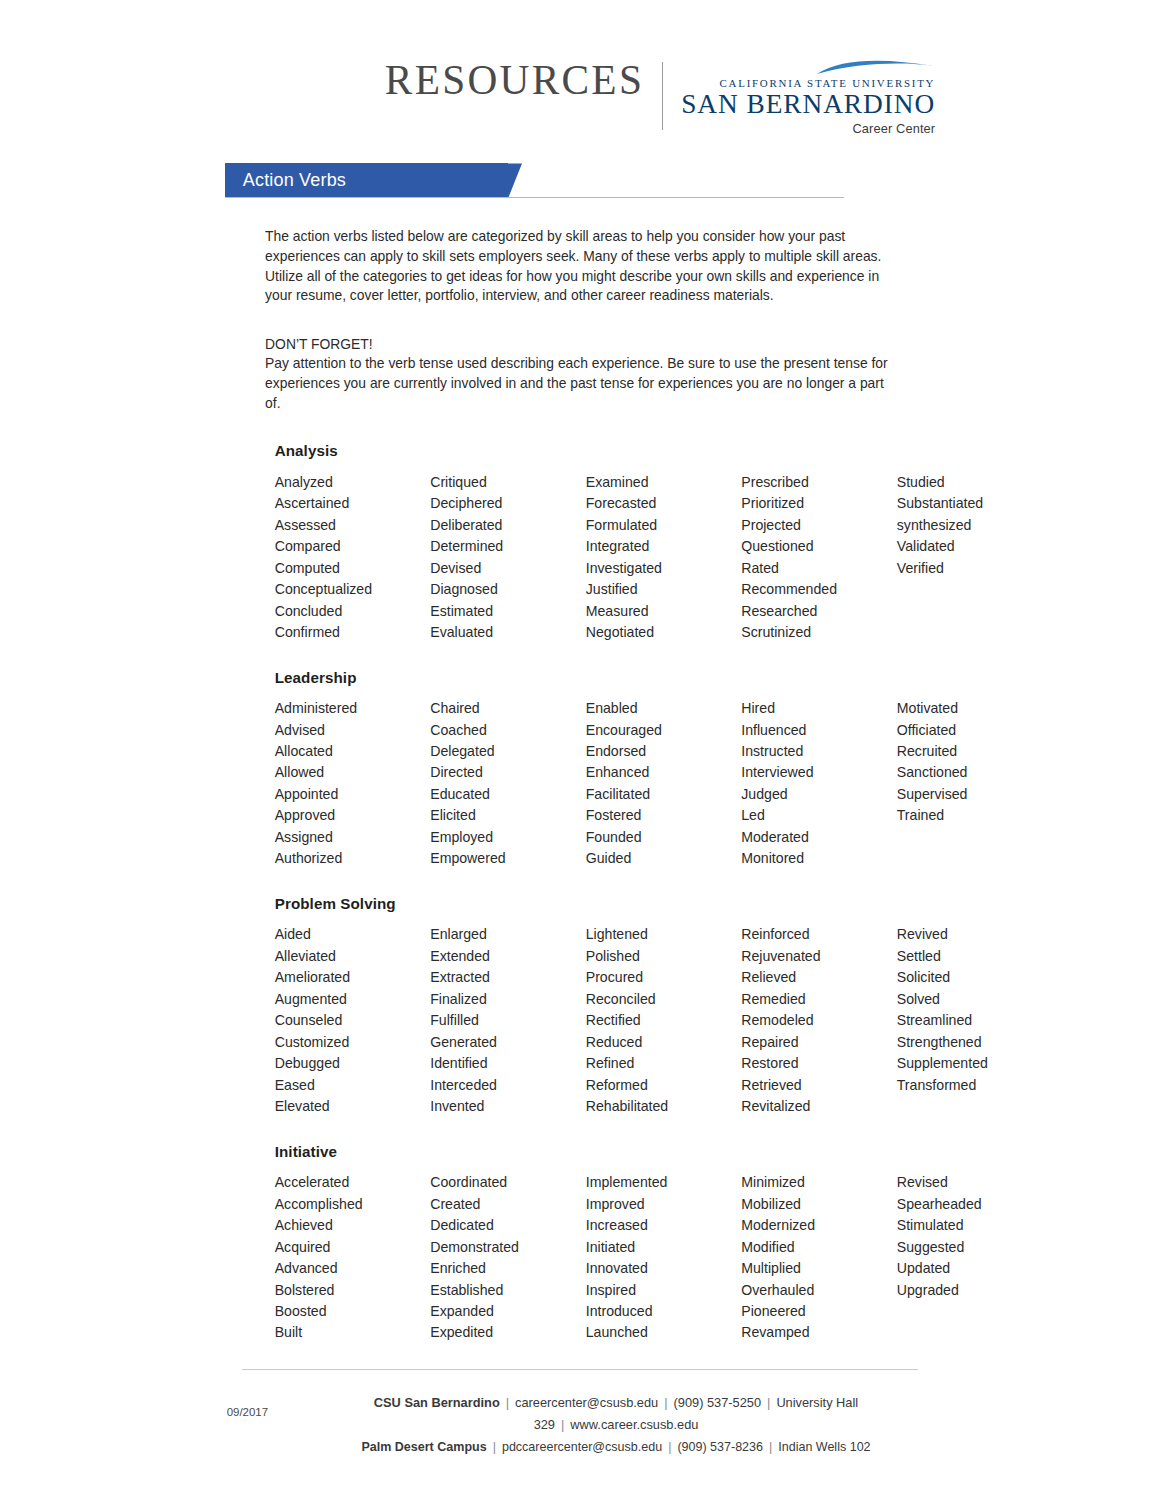RESOURCES
California State University San Bernardino Career Center
Action Verbs
The action verbs listed below are categorized by skill areas to help you consider how your past experiences can apply to skill sets employers seek. Many of these verbs apply to multiple skill areas. Utilize all of the categories to get ideas for how you might describe your own skills and experience in your resume, cover letter, portfolio, interview, and other career readiness materials.
DON’T FORGET! Pay attention to the verb tense used describing each experience. Be sure to use the present tense for experiences you are currently involved in and the past tense for experiences you are no longer a part of.
Analysis
Analyzed
Ascertained
Assessed
Compared
Computed
Conceptualized
Concluded
Confirmed
Critiqued
Deciphered
Deliberated
Determined
Devised
Diagnosed
Estimated
Evaluated
Examined
Forecasted
Formulated
Integrated
Investigated
Justified
Measured
Negotiated
Prescribed
Prioritized
Projected
Questioned
Rated
Recommended
Researched
Scrutinized
Studied
Substantiated
synthesized
Validated
Verified
Leadership
Administered
Advised
Allocated
Allowed
Appointed
Approved
Assigned
Authorized
Chaired
Coached
Delegated
Directed
Educated
Elicited
Employed
Empowered
Enabled
Encouraged
Endorsed
Enhanced
Facilitated
Fostered
Founded
Guided
Hired
Influenced
Instructed
Interviewed
Judged
Led
Moderated
Monitored
Motivated
Officiated
Recruited
Sanctioned
Supervised
Trained
Problem Solving
Aided
Alleviated
Ameliorated
Augmented
Counseled
Customized
Debugged
Eased
Elevated
Enlarged
Extended
Extracted
Finalized
Fulfilled
Generated
Identified
Interceded
Invented
Lightened
Polished
Procured
Reconciled
Rectified
Reduced
Refined
Reformed
Rehabilitated
Reinforced
Rejuvenated
Relieved
Remedied
Remodeled
Repaired
Restored
Retrieved
Revitalized
Revived
Settled
Solicited
Solved
Streamlined
Strengthened
Supplemented
Transformed
Initiative
Accelerated
Accomplished
Achieved
Acquired
Advanced
Bolstered
Boosted
Built
Coordinated
Created
Dedicated
Demonstrated
Enriched
Established
Expanded
Expedited
Implemented
Improved
Increased
Initiated
Innovated
Inspired
Introduced
Launched
Minimized
Mobilized
Modernized
Modified
Multiplied
Overhauled
Pioneered
Revamped
Revised
Spearheaded
Stimulated
Suggested
Updated
Upgraded
09/2017
CSU San Bernardino|careercenter@csusb.edu|(909) 537-5250|University Hall 329|www.career.csusb.edu
Palm Desert Campus|pdccareercenter@csusb.edu|(909) 537-8236|Indian Wells 102